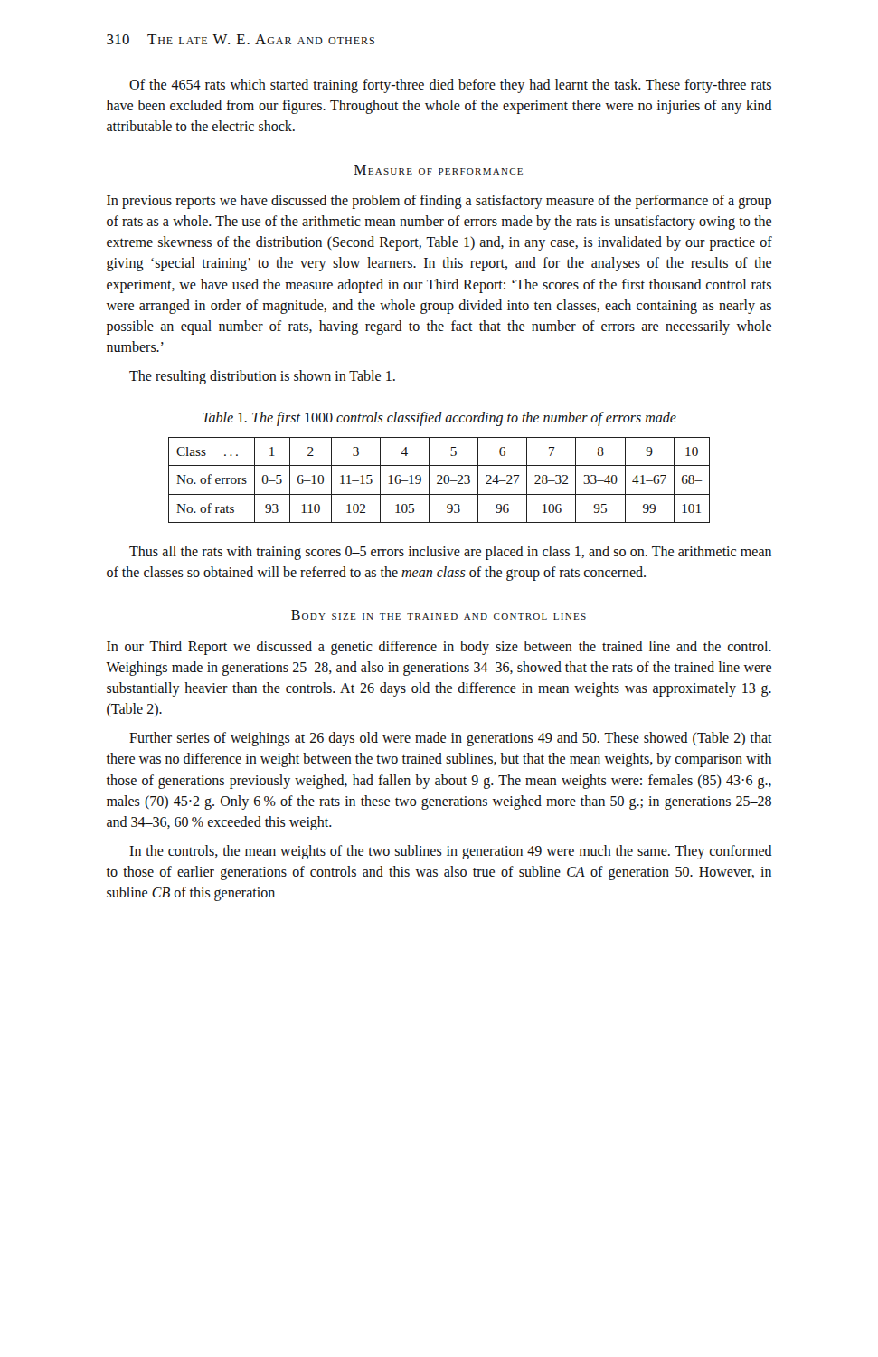310 The late W. E. Agar and others
Of the 4654 rats which started training forty-three died before they had learnt the task. These forty-three rats have been excluded from our figures. Throughout the whole of the experiment there were no injuries of any kind attributable to the electric shock.
Measure of performance
In previous reports we have discussed the problem of finding a satisfactory measure of the performance of a group of rats as a whole. The use of the arithmetic mean number of errors made by the rats is unsatisfactory owing to the extreme skewness of the distribution (Second Report, Table 1) and, in any case, is invalidated by our practice of giving ‘special training’ to the very slow learners. In this report, and for the analyses of the results of the experiment, we have used the measure adopted in our Third Report: ‘The scores of the first thousand control rats were arranged in order of magnitude, and the whole group divided into ten classes, each containing as nearly as possible an equal number of rats, having regard to the fact that the number of errors are necessarily whole numbers.’
The resulting distribution is shown in Table 1.
Table 1. The first 1000 controls classified according to the number of errors made
| Class ... | 1 | 2 | 3 | 4 | 5 | 6 | 7 | 8 | 9 | 10 |
| No. of errors | 0–5 | 6–10 | 11–15 | 16–19 | 20–23 | 24–27 | 28–32 | 33–40 | 41–67 | 68– |
| No. of rats | 93 | 110 | 102 | 105 | 93 | 96 | 106 | 95 | 99 | 101 |
Thus all the rats with training scores 0–5 errors inclusive are placed in class 1, and so on. The arithmetic mean of the classes so obtained will be referred to as the mean class of the group of rats concerned.
Body size in the trained and control lines
In our Third Report we discussed a genetic difference in body size between the trained line and the control. Weighings made in generations 25–28, and also in generations 34–36, showed that the rats of the trained line were substantially heavier than the controls. At 26 days old the difference in mean weights was approximately 13 g. (Table 2).
Further series of weighings at 26 days old were made in generations 49 and 50. These showed (Table 2) that there was no difference in weight between the two trained sublines, but that the mean weights, by comparison with those of generations previously weighed, had fallen by about 9 g. The mean weights were: females (85) 43·6 g., males (70) 45·2 g. Only 6 % of the rats in these two generations weighed more than 50 g.; in generations 25–28 and 34–36, 60 % exceeded this weight.
In the controls, the mean weights of the two sublines in generation 49 were much the same. They conformed to those of earlier generations of controls and this was also true of subline CA of generation 50. However, in subline CB of this generation